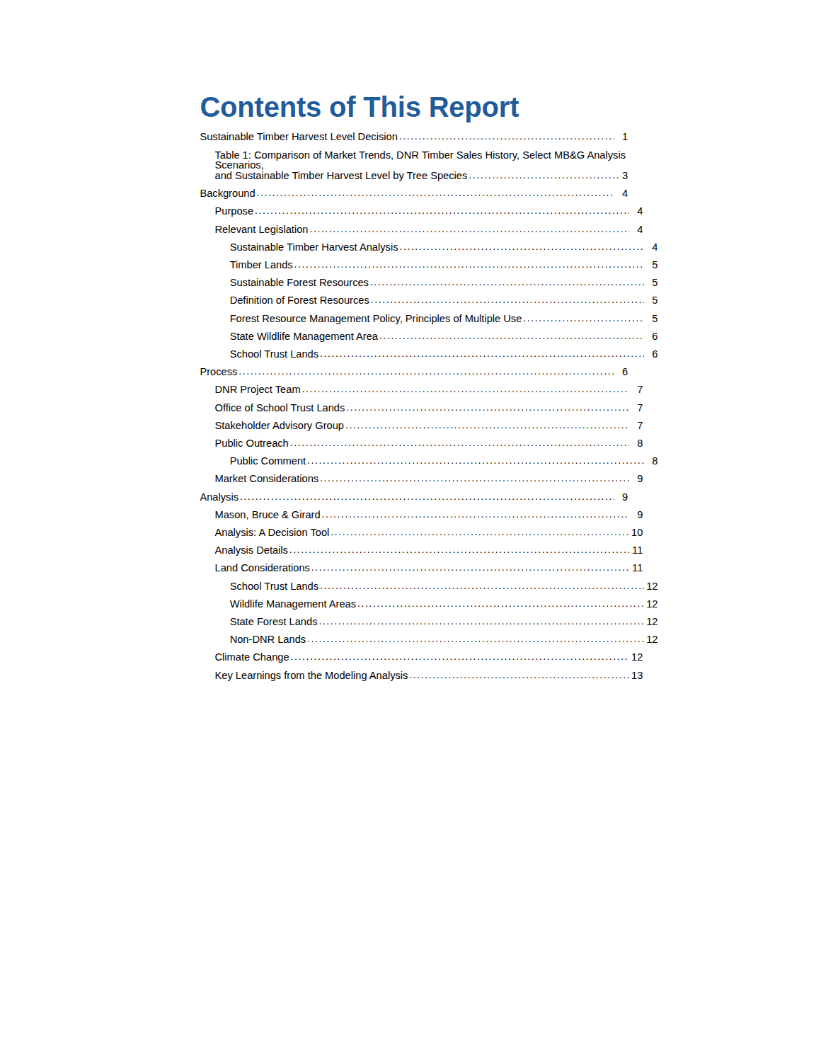Contents of This Report
Sustainable Timber Harvest Level Decision ............................................................................................... 1
Table 1: Comparison of Market Trends, DNR Timber Sales History, Select MB&G Analysis Scenarios, and Sustainable Timber Harvest Level by Tree Species ........................................................................... 3
Background ................................................................................................................................. 4
Purpose ................................................................................................................................. 4
Relevant Legislation ................................................................................................................. 4
Sustainable Timber Harvest Analysis ................................................................................................. 4
Timber Lands ................................................................................................................................. 5
Sustainable Forest Resources ................................................................................................. 5
Definition of Forest Resources ................................................................................................. 5
Forest Resource Management Policy, Principles of Multiple Use ................................................. 5
State Wildlife Management Area ................................................................................................. 6
School Trust Lands ................................................................................................. 6
Process ................................................................................................................................. 6
DNR Project Team ................................................................................................................. 7
Office of School Trust Lands ................................................................................................. 7
Stakeholder Advisory Group ................................................................................................. 7
Public Outreach ................................................................................................................. 8
Public Comment ................................................................................................................. 8
Market Considerations ................................................................................................. 9
Analysis ................................................................................................................................. 9
Mason, Bruce & Girard ................................................................................................. 9
Analysis: A Decision Tool ................................................................................................. 10
Analysis Details ................................................................................................................. 11
Land Considerations ................................................................................................. 11
School Trust Lands ................................................................................................. 12
Wildlife Management Areas ................................................................................................. 12
State Forest Lands ................................................................................................. 12
Non-DNR Lands ................................................................................................. 12
Climate Change ................................................................................................................. 12
Key Learnings from the Modeling Analysis ................................................................................. 13